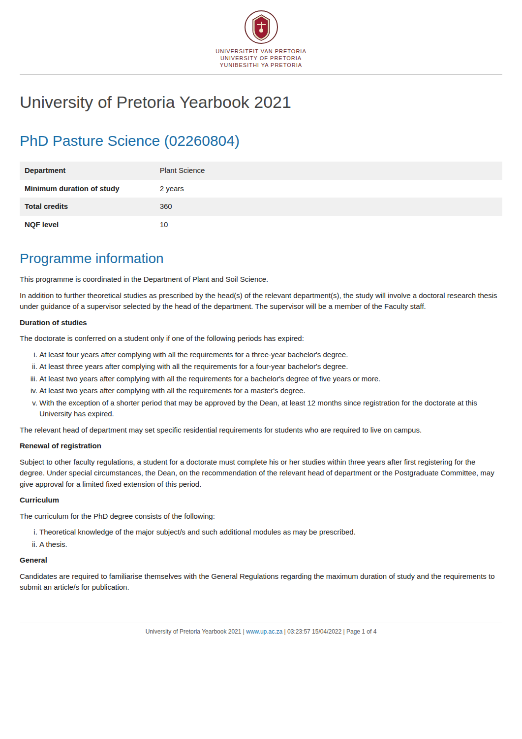UNIVERSITEIT VAN PRETORIA
UNIVERSITY OF PRETORIA
YUNIBESITHI YA PRETORIA
University of Pretoria Yearbook 2021
PhD Pasture Science (02260804)
| Department | Plant Science |
| Minimum duration of study | 2 years |
| Total credits | 360 |
| NQF level | 10 |
Programme information
This programme is coordinated in the Department of Plant and Soil Science.
In addition to further theoretical studies as prescribed by the head(s) of the relevant department(s), the study will involve a doctoral research thesis under guidance of a supervisor selected by the head of the department. The supervisor will be a member of the Faculty staff.
Duration of studies
The doctorate is conferred on a student only if one of the following periods has expired:
At least four years after complying with all the requirements for a three-year bachelor's degree.
At least three years after complying with all the requirements for a four-year bachelor's degree.
At least two years after complying with all the requirements for a bachelor's degree of five years or more.
At least two years after complying with all the requirements for a master's degree.
With the exception of a shorter period that may be approved by the Dean, at least 12 months since registration for the doctorate at this University has expired.
The relevant head of department may set specific residential requirements for students who are required to live on campus.
Renewal of registration
Subject to other faculty regulations, a student for a doctorate must complete his or her studies within three years after first registering for the degree. Under special circumstances, the Dean, on the recommendation of the relevant head of department or the Postgraduate Committee, may give approval for a limited fixed extension of this period.
Curriculum
The curriculum for the PhD degree consists of the following:
Theoretical knowledge of the major subject/s and such additional modules as may be prescribed.
A thesis.
General
Candidates are required to familiarise themselves with the General Regulations regarding the maximum duration of study and the requirements to submit an article/s for publication.
University of Pretoria Yearbook 2021 | www.up.ac.za | 03:23:57 15/04/2022 | Page 1 of 4